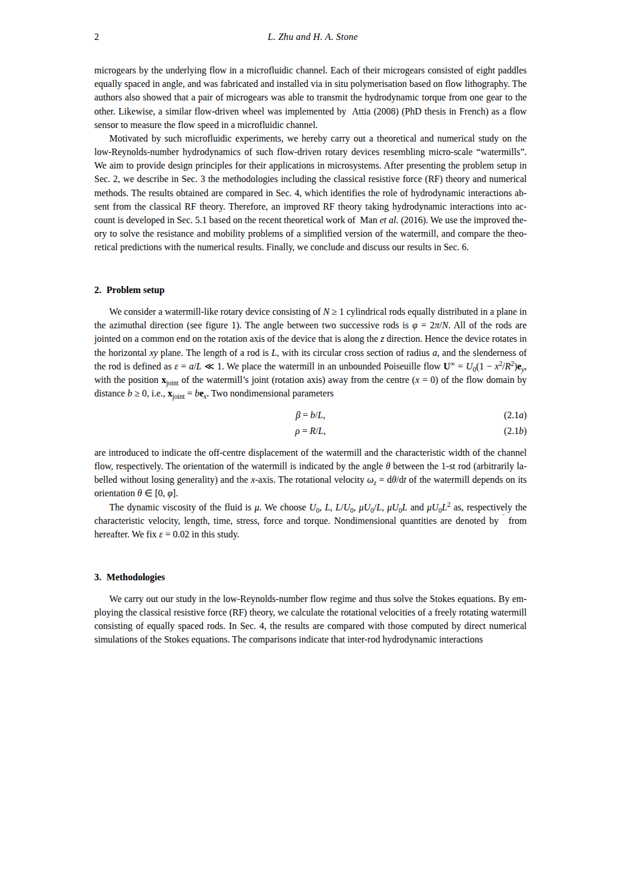2 L. Zhu and H. A. Stone
microgears by the underlying flow in a microfluidic channel. Each of their microgears consisted of eight paddles equally spaced in angle, and was fabricated and installed via in situ polymerisation based on flow lithography. The authors also showed that a pair of microgears was able to transmit the hydrodynamic torque from one gear to the other. Likewise, a similar flow-driven wheel was implemented by Attia (2008) (PhD thesis in French) as a flow sensor to measure the flow speed in a microfluidic channel.
Motivated by such microfluidic experiments, we hereby carry out a theoretical and numerical study on the low-Reynolds-number hydrodynamics of such flow-driven rotary devices resembling micro-scale “watermills”. We aim to provide design principles for their applications in microsystems. After presenting the problem setup in Sec. 2, we describe in Sec. 3 the methodologies including the classical resistive force (RF) theory and numerical methods. The results obtained are compared in Sec. 4, which identifies the role of hydrodynamic interactions absent from the classical RF theory. Therefore, an improved RF theory taking hydrodynamic interactions into account is developed in Sec. 5.1 based on the recent theoretical work of Man et al. (2016). We use the improved theory to solve the resistance and mobility problems of a simplified version of the watermill, and compare the theoretical predictions with the numerical results. Finally, we conclude and discuss our results in Sec. 6.
2. Problem setup
We consider a watermill-like rotary device consisting of N ≥ 1 cylindrical rods equally distributed in a plane in the azimuthal direction (see figure 1). The angle between two successive rods is φ = 2π/N. All of the rods are jointed on a common end on the rotation axis of the device that is along the z direction. Hence the device rotates in the horizontal xy plane. The length of a rod is L, with its circular cross section of radius a, and the slenderness of the rod is defined as ε = a/L ≪ 1. We place the watermill in an unbounded Poiseuille flow U∞ = U0(1 − x2/R2)ey, with the position xjoint of the watermill’s joint (rotation axis) away from the centre (x = 0) of the flow domain by distance b ≥ 0, i.e., xjoint = bex. Two nondimensional parameters
β = b/L, (2.1a) ρ = R/L, (2.1b)
are introduced to indicate the off-centre displacement of the watermill and the characteristic width of the channel flow, respectively. The orientation of the watermill is indicated by the angle θ between the 1-st rod (arbitrarily labelled without losing generality) and the x-axis. The rotational velocity ωz = dθ/dt of the watermill depends on its orientation θ ∈ [0, φ].
The dynamic viscosity of the fluid is μ. We choose U0, L, L/U0, μU0/L, μU0L and μU0L2 as, respectively the characteristic velocity, length, time, stress, force and torque. Nondimensional quantities are denoted by ‾ from hereafter. We fix ε = 0.02 in this study.
3. Methodologies
We carry out our study in the low-Reynolds-number flow regime and thus solve the Stokes equations. By employing the classical resistive force (RF) theory, we calculate the rotational velocities of a freely rotating watermill consisting of equally spaced rods. In Sec. 4, the results are compared with those computed by direct numerical simulations of the Stokes equations. The comparisons indicate that inter-rod hydrodynamic interactions